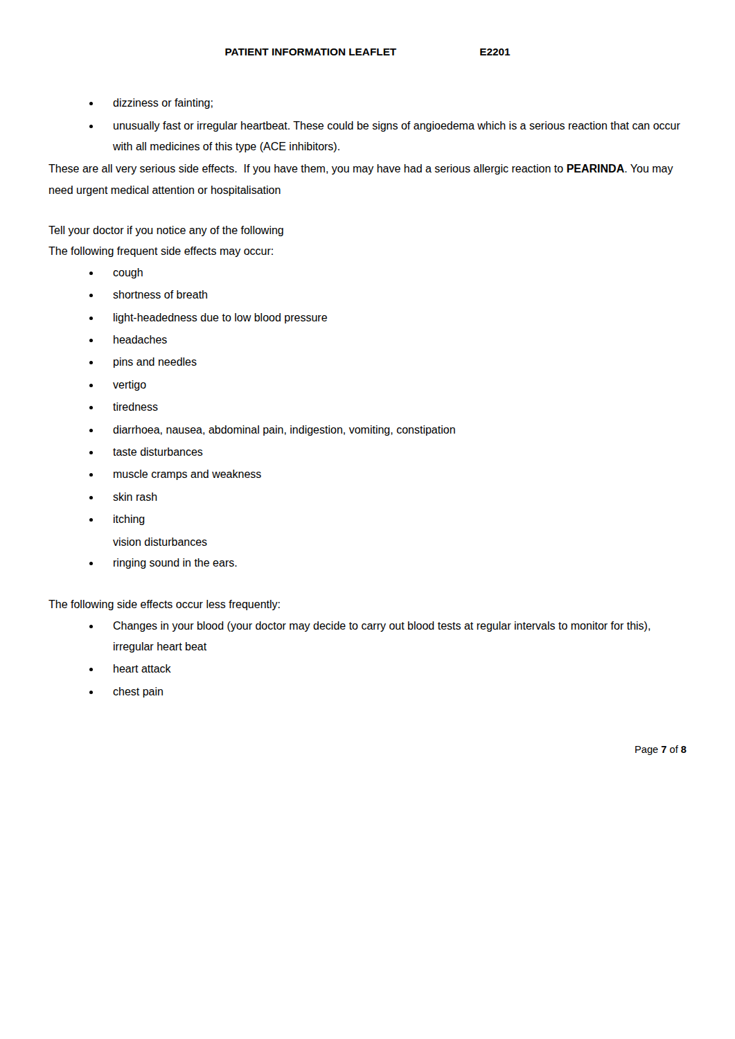PATIENT INFORMATION LEAFLETE2201
dizziness or fainting;
unusually fast or irregular heartbeat. These could be signs of angioedema which is a serious reaction that can occur with all medicines of this type (ACE inhibitors).
These are all very serious side effects. If you have them, you may have had a serious allergic reaction to PEARINDA. You may need urgent medical attention or hospitalisation
Tell your doctor if you notice any of the following
The following frequent side effects may occur:
cough
shortness of breath
light-headedness due to low blood pressure
headaches
pins and needles
vertigo
tiredness
diarrhoea, nausea, abdominal pain, indigestion, vomiting, constipation
taste disturbances
muscle cramps and weakness
skin rash
itching
vision disturbances
ringing sound in the ears.
The following side effects occur less frequently:
Changes in your blood (your doctor may decide to carry out blood tests at regular intervals to monitor for this), irregular heart beat
heart attack
chest pain
Page 7 of 8